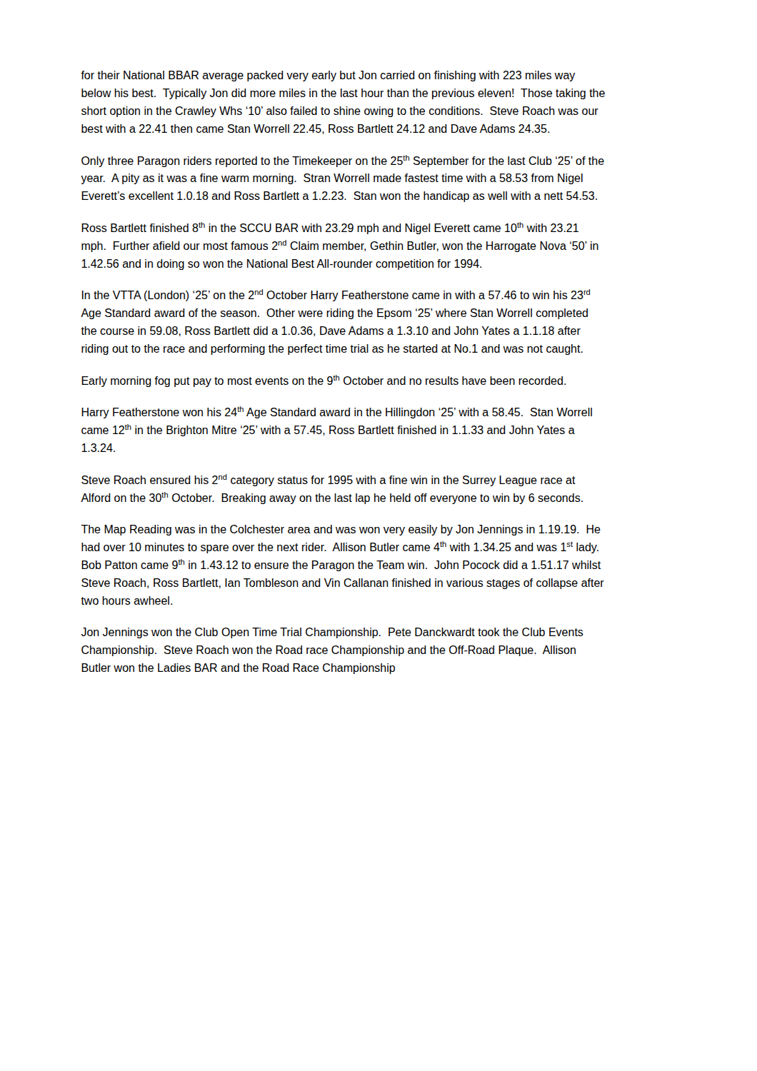for their National BBAR average packed very early but Jon carried on finishing with 223 miles way below his best. Typically Jon did more miles in the last hour than the previous eleven! Those taking the short option in the Crawley Whs ‘10’ also failed to shine owing to the conditions. Steve Roach was our best with a 22.41 then came Stan Worrell 22.45, Ross Bartlett 24.12 and Dave Adams 24.35.
Only three Paragon riders reported to the Timekeeper on the 25th September for the last Club ‘25’ of the year. A pity as it was a fine warm morning. Stran Worrell made fastest time with a 58.53 from Nigel Everett’s excellent 1.0.18 and Ross Bartlett a 1.2.23. Stan won the handicap as well with a nett 54.53.
Ross Bartlett finished 8th in the SCCU BAR with 23.29 mph and Nigel Everett came 10th with 23.21 mph. Further afield our most famous 2nd Claim member, Gethin Butler, won the Harrogate Nova ‘50’ in 1.42.56 and in doing so won the National Best All-rounder competition for 1994.
In the VTTA (London) ‘25’ on the 2nd October Harry Featherstone came in with a 57.46 to win his 23rd Age Standard award of the season. Other were riding the Epsom ‘25’ where Stan Worrell completed the course in 59.08, Ross Bartlett did a 1.0.36, Dave Adams a 1.3.10 and John Yates a 1.1.18 after riding out to the race and performing the perfect time trial as he started at No.1 and was not caught.
Early morning fog put pay to most events on the 9th October and no results have been recorded.
Harry Featherstone won his 24th Age Standard award in the Hillingdon ‘25’ with a 58.45. Stan Worrell came 12th in the Brighton Mitre ‘25’ with a 57.45, Ross Bartlett finished in 1.1.33 and John Yates a 1.3.24.
Steve Roach ensured his 2nd category status for 1995 with a fine win in the Surrey League race at Alford on the 30th October. Breaking away on the last lap he held off everyone to win by 6 seconds.
The Map Reading was in the Colchester area and was won very easily by Jon Jennings in 1.19.19. He had over 10 minutes to spare over the next rider. Allison Butler came 4th with 1.34.25 and was 1st lady. Bob Patton came 9th in 1.43.12 to ensure the Paragon the Team win. John Pocock did a 1.51.17 whilst Steve Roach, Ross Bartlett, Ian Tombleson and Vin Callanan finished in various stages of collapse after two hours awheel.
Jon Jennings won the Club Open Time Trial Championship. Pete Danckwardt took the Club Events Championship. Steve Roach won the Road race Championship and the Off-Road Plaque. Allison Butler won the Ladies BAR and the Road Race Championship